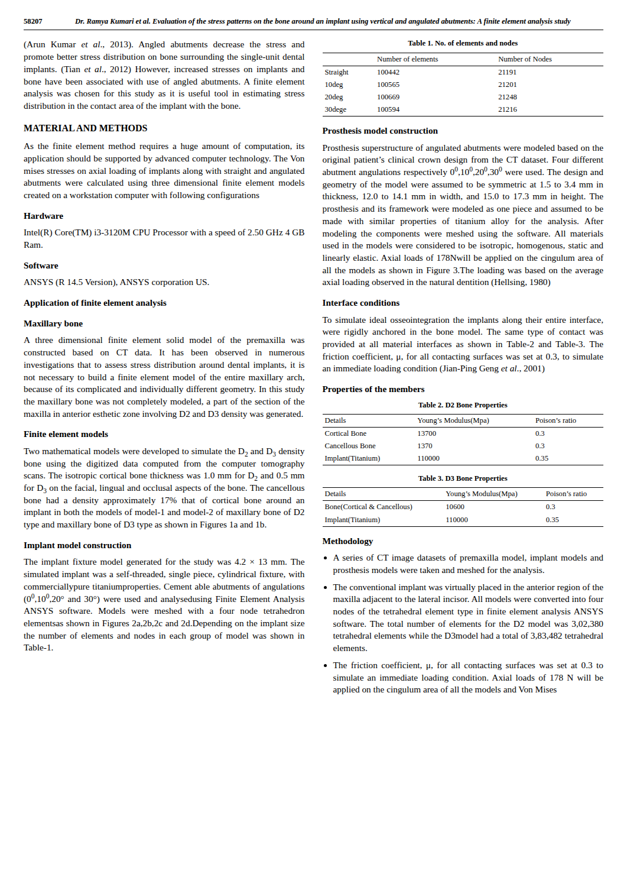58207 Dr. Ramya Kumari et al. Evaluation of the stress patterns on the bone around an implant using vertical and angulated abutments: A finite element analysis study
(Arun Kumar et al., 2013). Angled abutments decrease the stress and promote better stress distribution on bone surrounding the single-unit dental implants. (Tian et al., 2012) However, increased stresses on implants and bone have been associated with use of angled abutments. A finite element analysis was chosen for this study as it is useful tool in estimating stress distribution in the contact area of the implant with the bone.
MATERIAL AND METHODS
As the finite element method requires a huge amount of computation, its application should be supported by advanced computer technology. The Von mises stresses on axial loading of implants along with straight and angulated abutments were calculated using three dimensional finite element models created on a workstation computer with following configurations
Hardware
Intel(R) Core(TM) i3-3120M CPU Processor with a speed of 2.50 GHz 4 GB Ram.
Software
ANSYS (R 14.5 Version), ANSYS corporation US.
Application of finite element analysis
Maxillary bone
A three dimensional finite element solid model of the premaxilla was constructed based on CT data. It has been observed in numerous investigations that to assess stress distribution around dental implants, it is not necessary to build a finite element model of the entire maxillary arch, because of its complicated and individually different geometry. In this study the maxillary bone was not completely modeled, a part of the section of the maxilla in anterior esthetic zone involving D2 and D3 density was generated.
Finite element models
Two mathematical models were developed to simulate the D2 and D3 density bone using the digitized data computed from the computer tomography scans. The isotropic cortical bone thickness was 1.0 mm for D2 and 0.5 mm for D3 on the facial, lingual and occlusal aspects of the bone. The cancellous bone had a density approximately 17% that of cortical bone around an implant in both the models of model-1 and model-2 of maxillary bone of D2 type and maxillary bone of D3 type as shown in Figures 1a and 1b.
Implant model construction
The implant fixture model generated for the study was 4.2 × 13 mm. The simulated implant was a self-threaded, single piece, cylindrical fixture, with commerciallypure titaniumproperties. Cement able abutments of angulations (00,100,20° and 30°) were used and analysedusing Finite Element Analysis ANSYS software. Models were meshed with a four node tetrahedron elementsas shown in Figures 2a,2b,2c and 2d.Depending on the implant size the number of elements and nodes in each group of model was shown in Table-1.
Table 1. No. of elements and nodes
| | Number of elements | Number of Nodes |
| --- | --- | --- |
| Straight | 100442 | 21191 |
| 10deg | 100565 | 21201 |
| 20deg | 100669 | 21248 |
| 30dege | 100594 | 21216 |
Prosthesis model construction
Prosthesis superstructure of angulated abutments were modeled based on the original patient’s clinical crown design from the CT dataset. Four different abutment angulations respectively 00,100,200,300 were used. The design and geometry of the model were assumed to be symmetric at 1.5 to 3.4 mm in thickness, 12.0 to 14.1 mm in width, and 15.0 to 17.3 mm in height. The prosthesis and its framework were modeled as one piece and assumed to be made with similar properties of titanium alloy for the analysis. After modeling the components were meshed using the software. All materials used in the models were considered to be isotropic, homogenous, static and linearly elastic. Axial loads of 178Nwill be applied on the cingulum area of all the models as shown in Figure 3.The loading was based on the average axial loading observed in the natural dentition (Hellsing, 1980)
Interface conditions
To simulate ideal osseointegration the implants along their entire interface, were rigidly anchored in the bone model. The same type of contact was provided at all material interfaces as shown in Table-2 and Table-3. The friction coefficient, μ, for all contacting surfaces was set at 0.3, to simulate an immediate loading condition (Jian-Ping Geng et al., 2001)
Properties of the members
Table 2. D2 Bone Properties
| Details | Young’s Modulus(Mpa) | Poison’s ratio |
| --- | --- | --- |
| Cortical Bone | 13700 | 0.3 |
| Cancellous Bone | 1370 | 0.3 |
| Implant(Titanium) | 110000 | 0.35 |
Table 3. D3 Bone Properties
| Details | Young’s Modulus(Mpa) | Poison’s ratio |
| --- | --- | --- |
| Bone(Cortical & Cancellous) | 10600 | 0.3 |
| Implant(Titanium) | 110000 | 0.35 |
Methodology
A series of CT image datasets of premaxilla model, implant models and prosthesis models were taken and meshed for the analysis.
The conventional implant was virtually placed in the anterior region of the maxilla adjacent to the lateral incisor. All models were converted into four nodes of the tetrahedral element type in finite element analysis ANSYS software. The total number of elements for the D2 model was 3,02,380 tetrahedral elements while the D3model had a total of 3,83,482 tetrahedral elements.
The friction coefficient, μ, for all contacting surfaces was set at 0.3 to simulate an immediate loading condition. Axial loads of 178 N will be applied on the cingulum area of all the models and Von Mises